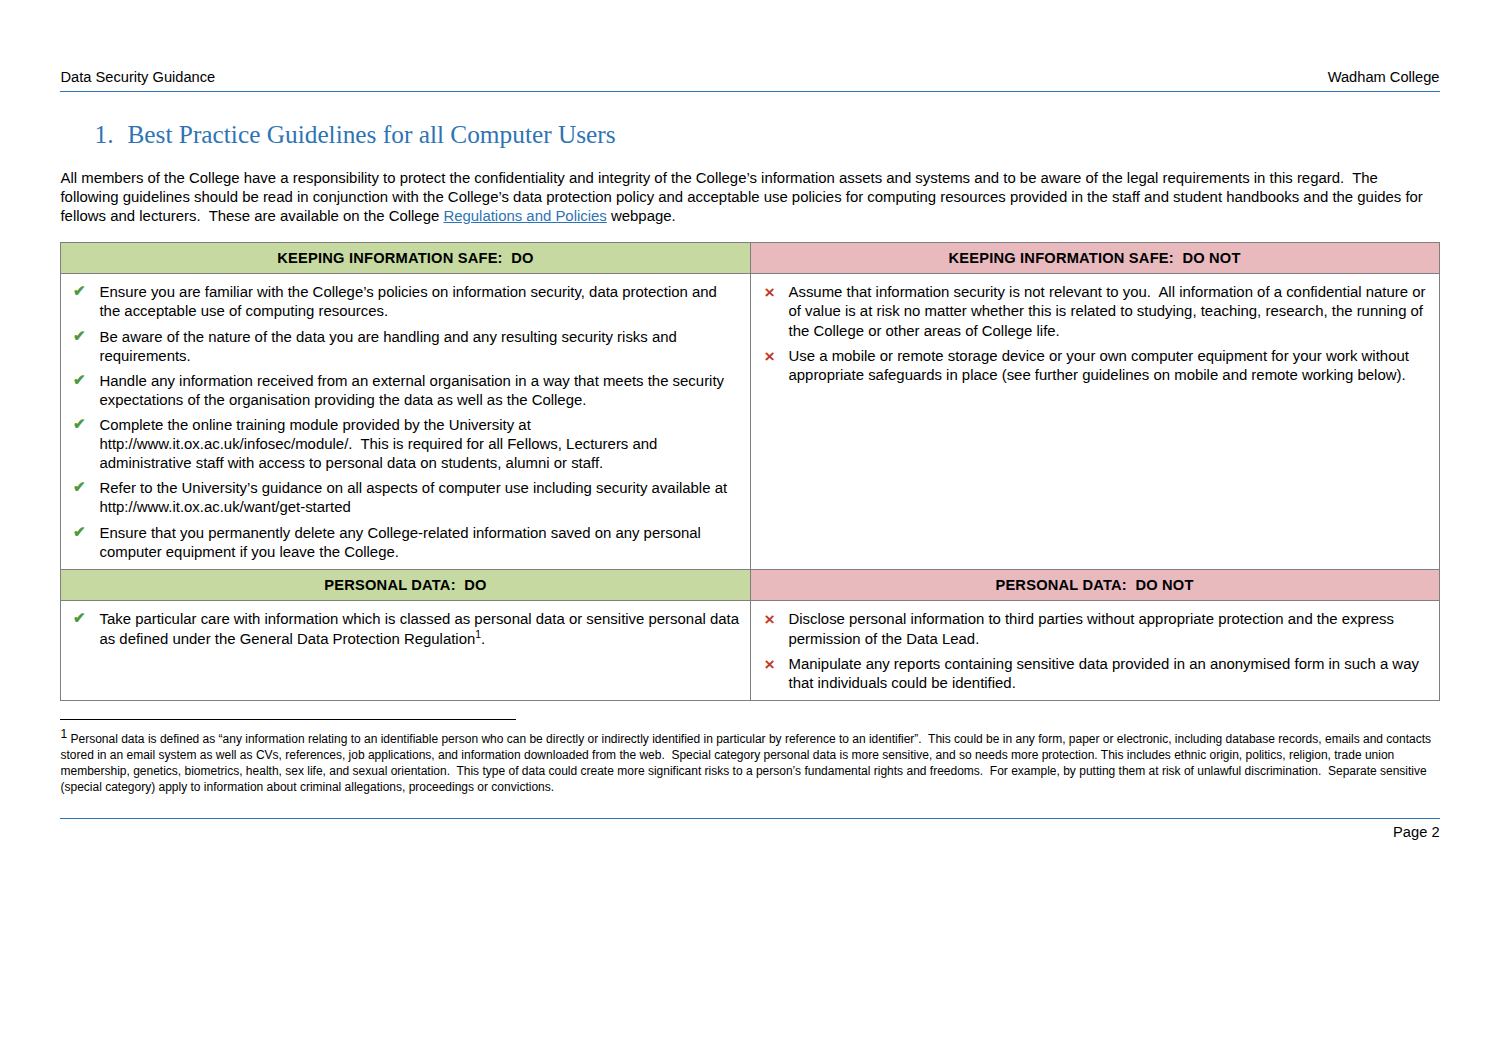Data Security Guidance Wadham College
1. Best Practice Guidelines for all Computer Users
All members of the College have a responsibility to protect the confidentiality and integrity of the College’s information assets and systems and to be aware of the legal requirements in this regard. The following guidelines should be read in conjunction with the College’s data protection policy and acceptable use policies for computing resources provided in the staff and student handbooks and the guides for fellows and lecturers. These are available on the College Regulations and Policies webpage.
| KEEPING INFORMATION SAFE: DO | KEEPING INFORMATION SAFE: DO NOT |
| --- | --- |
| Ensure you are familiar with the College’s policies on information security, data protection and the acceptable use of computing resources. Be aware of the nature of the data you are handling and any resulting security risks and requirements. Handle any information received from an external organisation in a way that meets the security expectations of the organisation providing the data as well as the College. Complete the online training module provided by the University at http://www.it.ox.ac.uk/infosec/module/. This is required for all Fellows, Lecturers and administrative staff with access to personal data on students, alumni or staff. Refer to the University’s guidance on all aspects of computer use including security available at http://www.it.ox.ac.uk/want/get-started Ensure that you permanently delete any College-related information saved on any personal computer equipment if you leave the College. | Assume that information security is not relevant to you. All information of a confidential nature or of value is at risk no matter whether this is related to studying, teaching, research, the running of the College or other areas of College life. Use a mobile or remote storage device or your own computer equipment for your work without appropriate safeguards in place (see further guidelines on mobile and remote working below). |
| PERSONAL DATA: DO | PERSONAL DATA: DO NOT |
| Take particular care with information which is classed as personal data or sensitive personal data as defined under the General Data Protection Regulation 1 . | Disclose personal information to third parties without appropriate protection and the express permission of the Data Lead. Manipulate any reports containing sensitive data provided in an anonymised form in such a way that individuals could be identified. |
1 Personal data is defined as “any information relating to an identifiable person who can be directly or indirectly identified in particular by reference to an identifier”. This could be in any form, paper or electronic, including database records, emails and contacts stored in an email system as well as CVs, references, job applications, and information downloaded from the web. Special category personal data is more sensitive, and so needs more protection. This includes ethnic origin, politics, religion, trade union membership, genetics, biometrics, health, sex life, and sexual orientation. This type of data could create more significant risks to a person’s fundamental rights and freedoms. For example, by putting them at risk of unlawful discrimination. Separate sensitive (special category) apply to information about criminal allegations, proceedings or convictions.
Page 2